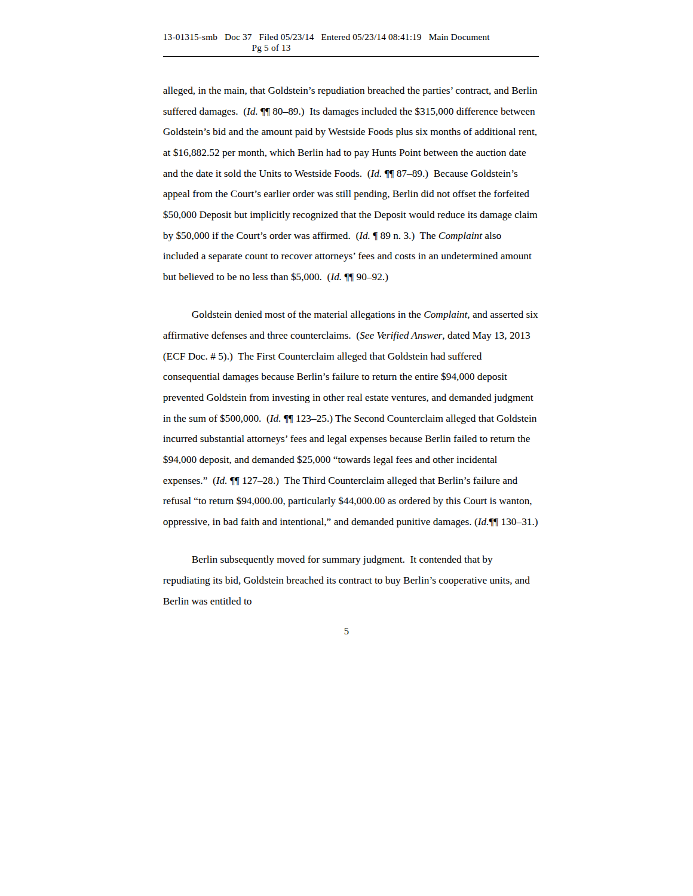13-01315-smb Doc 37 Filed 05/23/14 Entered 05/23/14 08:41:19 Main Document Pg 5 of 13
alleged, in the main, that Goldstein’s repudiation breached the parties’ contract, and Berlin suffered damages. (Id. ¶¶ 80–89.) Its damages included the $315,000 difference between Goldstein’s bid and the amount paid by Westside Foods plus six months of additional rent, at $16,882.52 per month, which Berlin had to pay Hunts Point between the auction date and the date it sold the Units to Westside Foods. (Id. ¶¶ 87–89.) Because Goldstein’s appeal from the Court’s earlier order was still pending, Berlin did not offset the forfeited $50,000 Deposit but implicitly recognized that the Deposit would reduce its damage claim by $50,000 if the Court’s order was affirmed. (Id. ¶ 89 n. 3.) The Complaint also included a separate count to recover attorneys’ fees and costs in an undetermined amount but believed to be no less than $5,000. (Id. ¶¶ 90–92.)
Goldstein denied most of the material allegations in the Complaint, and asserted six affirmative defenses and three counterclaims. (See Verified Answer, dated May 13, 2013 (ECF Doc. # 5).) The First Counterclaim alleged that Goldstein had suffered consequential damages because Berlin’s failure to return the entire $94,000 deposit prevented Goldstein from investing in other real estate ventures, and demanded judgment in the sum of $500,000. (Id. ¶¶ 123–25.) The Second Counterclaim alleged that Goldstein incurred substantial attorneys’ fees and legal expenses because Berlin failed to return the $94,000 deposit, and demanded $25,000 “towards legal fees and other incidental expenses.” (Id. ¶¶ 127–28.) The Third Counterclaim alleged that Berlin’s failure and refusal “to return $94,000.00, particularly $44,000.00 as ordered by this Court is wanton, oppressive, in bad faith and intentional,” and demanded punitive damages. (Id.¶¶ 130–31.)
Berlin subsequently moved for summary judgment. It contended that by repudiating its bid, Goldstein breached its contract to buy Berlin’s cooperative units, and Berlin was entitled to
5